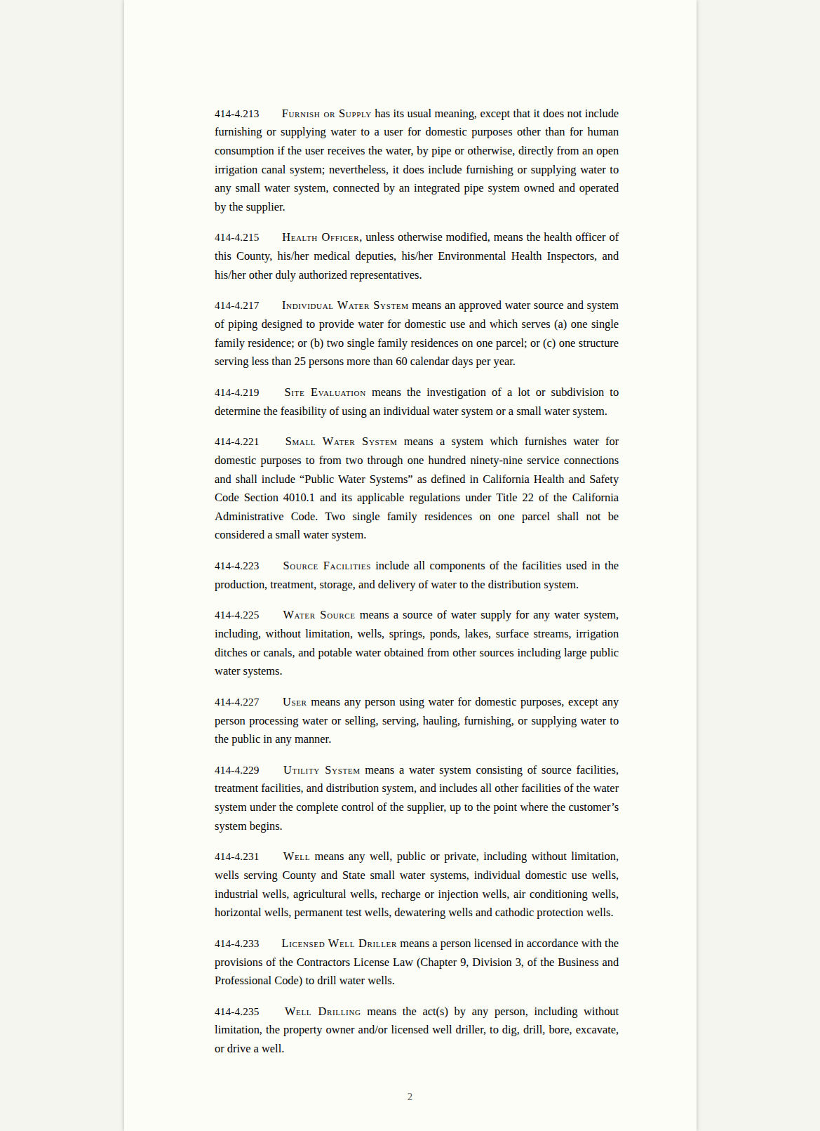414-4.213 Furnish or Supply has its usual meaning, except that it does not include furnishing or supplying water to a user for domestic purposes other than for human consumption if the user receives the water, by pipe or otherwise, directly from an open irrigation canal system; nevertheless, it does include furnishing or supplying water to any small water system, connected by an integrated pipe system owned and operated by the supplier.
414-4.215 Health Officer, unless otherwise modified, means the health officer of this County, his/her medical deputies, his/her Environmental Health Inspectors, and his/her other duly authorized representatives.
414-4.217 Individual Water System means an approved water source and system of piping designed to provide water for domestic use and which serves (a) one single family residence; or (b) two single family residences on one parcel; or (c) one structure serving less than 25 persons more than 60 calendar days per year.
414-4.219 Site Evaluation means the investigation of a lot or subdivision to determine the feasibility of using an individual water system or a small water system.
414-4.221 Small Water System means a system which furnishes water for domestic purposes to from two through one hundred ninety-nine service connections and shall include “Public Water Systems” as defined in California Health and Safety Code Section 4010.1 and its applicable regulations under Title 22 of the California Administrative Code. Two single family residences on one parcel shall not be considered a small water system.
414-4.223 Source Facilities include all components of the facilities used in the production, treatment, storage, and delivery of water to the distribution system.
414-4.225 Water Source means a source of water supply for any water system, including, without limitation, wells, springs, ponds, lakes, surface streams, irrigation ditches or canals, and potable water obtained from other sources including large public water systems.
414-4.227 User means any person using water for domestic purposes, except any person processing water or selling, serving, hauling, furnishing, or supplying water to the public in any manner.
414-4.229 Utility System means a water system consisting of source facilities, treatment facilities, and distribution system, and includes all other facilities of the water system under the complete control of the supplier, up to the point where the customer’s system begins.
414-4.231 Well means any well, public or private, including without limitation, wells serving County and State small water systems, individual domestic use wells, industrial wells, agricultural wells, recharge or injection wells, air conditioning wells, horizontal wells, permanent test wells, dewatering wells and cathodic protection wells.
414-4.233 Licensed Well Driller means a person licensed in accordance with the provisions of the Contractors License Law (Chapter 9, Division 3, of the Business and Professional Code) to drill water wells.
414-4.235 Well Drilling means the act(s) by any person, including without limitation, the property owner and/or licensed well driller, to dig, drill, bore, excavate, or drive a well.
2